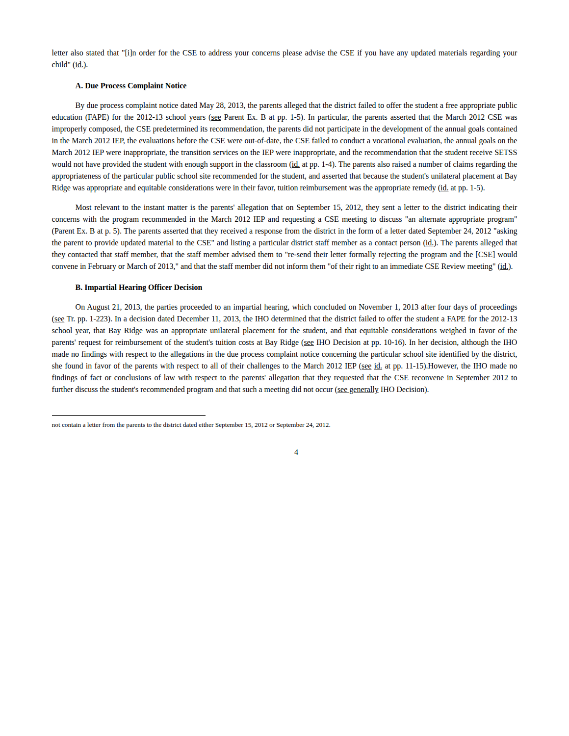letter also stated that "[i]n order for the CSE to address your concerns please advise the CSE if you have any updated materials regarding your child" (id.).
A. Due Process Complaint Notice
By due process complaint notice dated May 28, 2013, the parents alleged that the district failed to offer the student a free appropriate public education (FAPE) for the 2012-13 school years (see Parent Ex. B at pp. 1-5). In particular, the parents asserted that the March 2012 CSE was improperly composed, the CSE predetermined its recommendation, the parents did not participate in the development of the annual goals contained in the March 2012 IEP, the evaluations before the CSE were out-of-date, the CSE failed to conduct a vocational evaluation, the annual goals on the March 2012 IEP were inappropriate, the transition services on the IEP were inappropriate, and the recommendation that the student receive SETSS would not have provided the student with enough support in the classroom (id. at pp. 1-4). The parents also raised a number of claims regarding the appropriateness of the particular public school site recommended for the student, and asserted that because the student's unilateral placement at Bay Ridge was appropriate and equitable considerations were in their favor, tuition reimbursement was the appropriate remedy (id. at pp. 1-5).
Most relevant to the instant matter is the parents' allegation that on September 15, 2012, they sent a letter to the district indicating their concerns with the program recommended in the March 2012 IEP and requesting a CSE meeting to discuss "an alternate appropriate program" (Parent Ex. B at p. 5). The parents asserted that they received a response from the district in the form of a letter dated September 24, 2012 "asking the parent to provide updated material to the CSE" and listing a particular district staff member as a contact person (id.). The parents alleged that they contacted that staff member, that the staff member advised them to "re-send their letter formally rejecting the program and the [CSE] would convene in February or March of 2013," and that the staff member did not inform them "of their right to an immediate CSE Review meeting" (id.).
B. Impartial Hearing Officer Decision
On August 21, 2013, the parties proceeded to an impartial hearing, which concluded on November 1, 2013 after four days of proceedings (see Tr. pp. 1-223). In a decision dated December 11, 2013, the IHO determined that the district failed to offer the student a FAPE for the 2012-13 school year, that Bay Ridge was an appropriate unilateral placement for the student, and that equitable considerations weighed in favor of the parents' request for reimbursement of the student's tuition costs at Bay Ridge (see IHO Decision at pp. 10-16). In her decision, although the IHO made no findings with respect to the allegations in the due process complaint notice concerning the particular school site identified by the district, she found in favor of the parents with respect to all of their challenges to the March 2012 IEP (see id. at pp. 11-15).However, the IHO made no findings of fact or conclusions of law with respect to the parents' allegation that they requested that the CSE reconvene in September 2012 to further discuss the student's recommended program and that such a meeting did not occur (see generally IHO Decision).
not contain a letter from the parents to the district dated either September 15, 2012 or September 24, 2012.
4